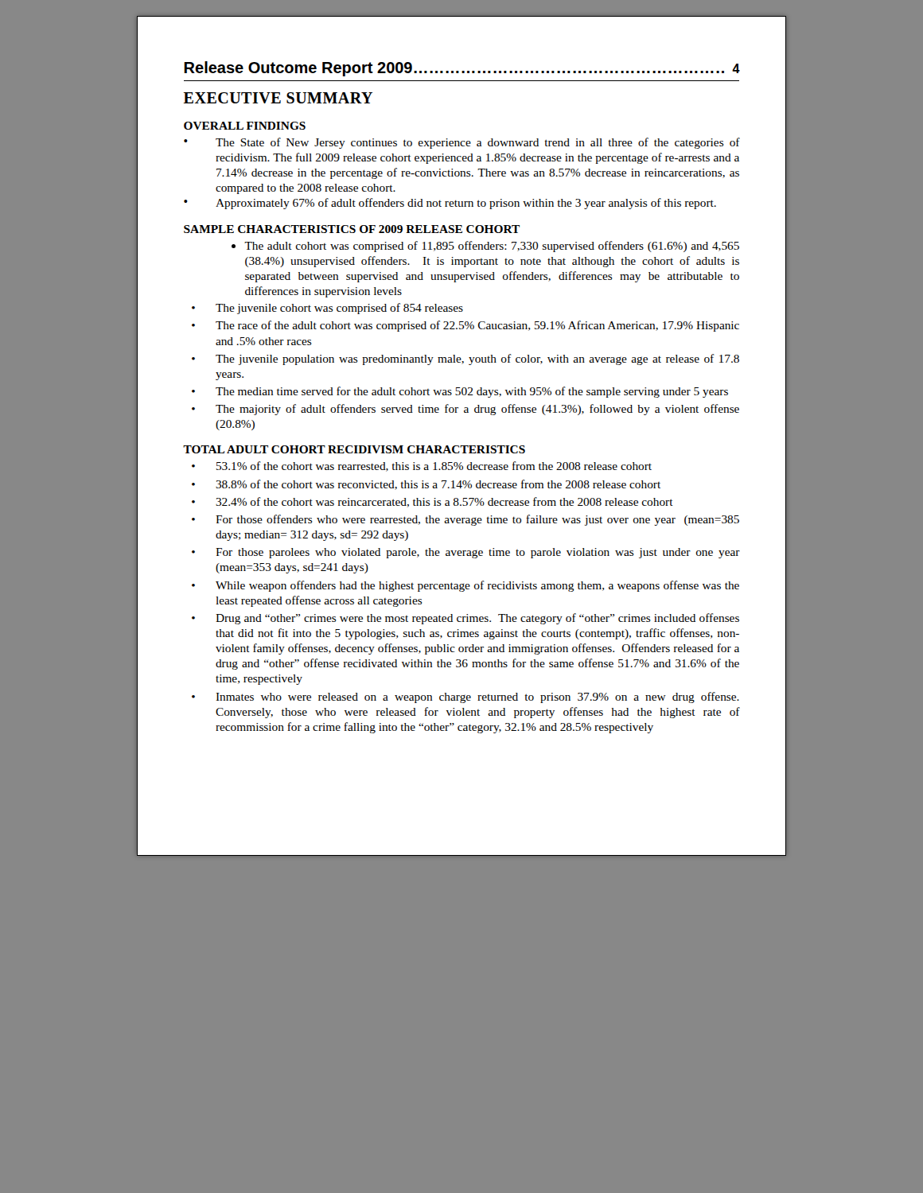Release Outcome Report 2009………………………………………………………………… 4
EXECUTIVE SUMMARY
OVERALL FINDINGS
•
The State of New Jersey continues to experience a downward trend in all three of the categories of recidivism. The full 2009 release cohort experienced a 1.85% decrease in the percentage of re-arrests and a 7.14% decrease in the percentage of re-convictions. There was an 8.57% decrease in reincarcerations, as compared to the 2008 release cohort.
•
Approximately 67% of adult offenders did not return to prison within the 3 year analysis of this report.
SAMPLE CHARACTERISTICS OF 2009 RELEASE COHORT
The adult cohort was comprised of 11,895 offenders: 7,330 supervised offenders (61.6%) and 4,565 (38.4%) unsupervised offenders. It is important to note that although the cohort of adults is separated between supervised and unsupervised offenders, differences may be attributable to differences in supervision levels
•The juvenile cohort was comprised of 854 releases
•The race of the adult cohort was comprised of 22.5% Caucasian, 59.1% African American, 17.9% Hispanic and .5% other races
•The juvenile population was predominantly male, youth of color, with an average age at release of 17.8 years.
•The median time served for the adult cohort was 502 days, with 95% of the sample serving under 5 years
•The majority of adult offenders served time for a drug offense (41.3%), followed by a violent offense (20.8%)
TOTAL ADULT COHORT RECIDIVISM CHARACTERISTICS
•53.1% of the cohort was rearrested, this is a 1.85% decrease from the 2008 release cohort
•38.8% of the cohort was reconvicted, this is a 7.14% decrease from the 2008 release cohort
•32.4% of the cohort was reincarcerated, this is a 8.57% decrease from the 2008 release cohort
•For those offenders who were rearrested, the average time to failure was just over one year (mean=385 days; median= 312 days, sd= 292 days)
•For those parolees who violated parole, the average time to parole violation was just under one year (mean=353 days, sd=241 days)
•While weapon offenders had the highest percentage of recidivists among them, a weapons offense was the least repeated offense across all categories
•Drug and “other” crimes were the most repeated crimes. The category of “other” crimes included offenses that did not fit into the 5 typologies, such as, crimes against the courts (contempt), traffic offenses, non-violent family offenses, decency offenses, public order and immigration offenses. Offenders released for a drug and “other” offense recidivated within the 36 months for the same offense 51.7% and 31.6% of the time, respectively
•Inmates who were released on a weapon charge returned to prison 37.9% on a new drug offense. Conversely, those who were released for violent and property offenses had the highest rate of recommission for a crime falling into the “other” category, 32.1% and 28.5% respectively